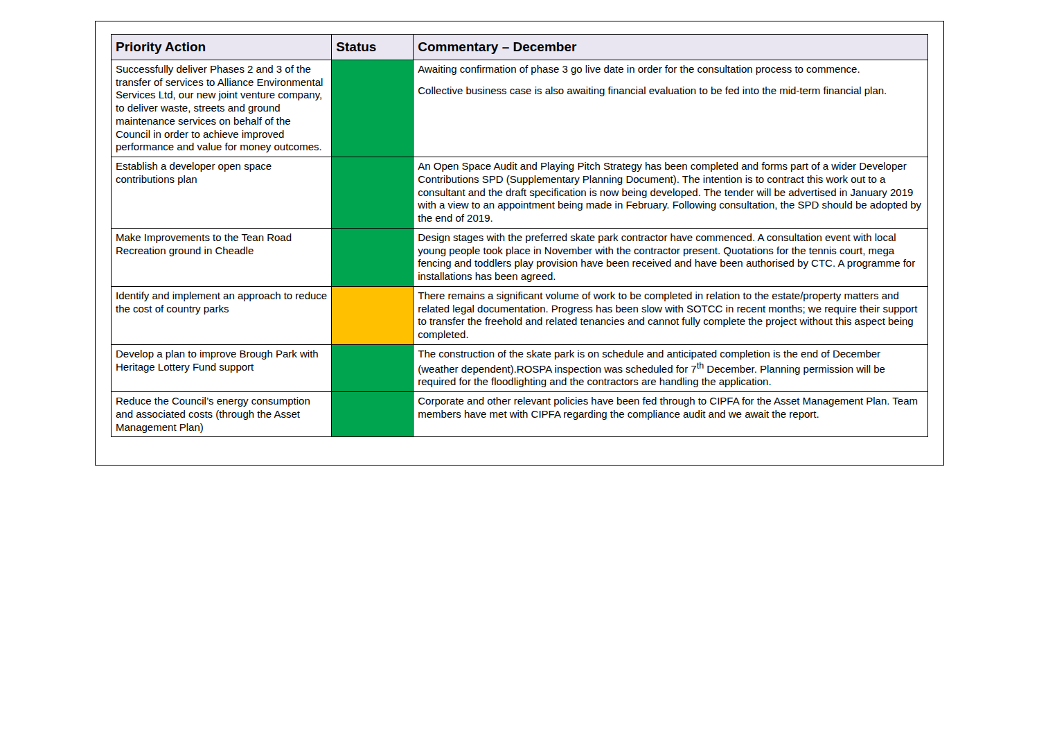| Priority Action | Status | Commentary – December |
| --- | --- | --- |
| Successfully deliver Phases 2 and 3 of the transfer of services to Alliance Environmental Services Ltd, our new joint venture company, to deliver waste, streets and ground maintenance services on behalf of the Council in order to achieve improved performance and value for money outcomes. | | Awaiting confirmation of phase 3 go live date in order for the consultation process to commence. Collective business case is also awaiting financial evaluation to be fed into the mid-term financial plan. |
| Establish a developer open space contributions plan | | An Open Space Audit and Playing Pitch Strategy has been completed and forms part of a wider Developer Contributions SPD (Supplementary Planning Document). The intention is to contract this work out to a consultant and the draft specification is now being developed. The tender will be advertised in January 2019 with a view to an appointment being made in February. Following consultation, the SPD should be adopted by the end of 2019. |
| Make Improvements to the Tean Road Recreation ground in Cheadle | | Design stages with the preferred skate park contractor have commenced. A consultation event with local young people took place in November with the contractor present. Quotations for the tennis court, mega fencing and toddlers play provision have been received and have been authorised by CTC. A programme for installations has been agreed. |
| Identify and implement an approach to reduce the cost of country parks | | There remains a significant volume of work to be completed in relation to the estate/property matters and related legal documentation. Progress has been slow with SOTCC in recent months; we require their support to transfer the freehold and related tenancies and cannot fully complete the project without this aspect being completed. |
| Develop a plan to improve Brough Park with Heritage Lottery Fund support | | The construction of the skate park is on schedule and anticipated completion is the end of December (weather dependent).ROSPA inspection was scheduled for 7 th December. Planning permission will be required for the floodlighting and the contractors are handling the application. |
| Reduce the Council’s energy consumption and associated costs (through the Asset Management Plan) | | Corporate and other relevant policies have been fed through to CIPFA for the Asset Management Plan. Team members have met with CIPFA regarding the compliance audit and we await the report. |